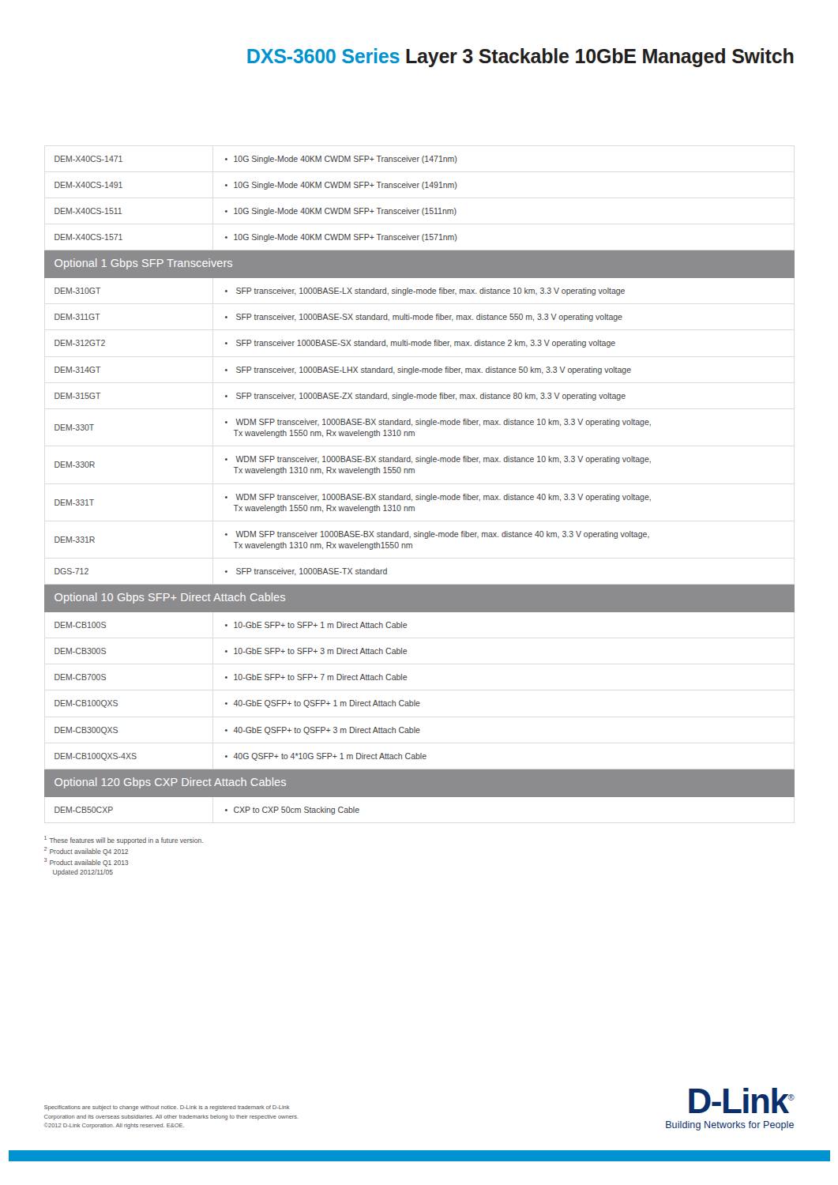DXS-3600 Series Layer 3 Stackable 10GbE Managed Switch
| DEM-X40CS-1471 | 10G Single-Mode 40KM CWDM SFP+ Transceiver (1471nm) |
| DEM-X40CS-1491 | 10G Single-Mode 40KM CWDM SFP+ Transceiver (1491nm) |
| DEM-X40CS-1511 | 10G Single-Mode 40KM CWDM SFP+ Transceiver (1511nm) |
| DEM-X40CS-1571 | 10G Single-Mode 40KM CWDM SFP+ Transceiver (1571nm) |
| Optional 1 Gbps SFP Transceivers |
| DEM-310GT | SFP transceiver, 1000BASE-LX standard, single-mode fiber, max. distance 10 km, 3.3 V operating voltage |
| DEM-311GT | SFP transceiver, 1000BASE-SX standard, multi-mode fiber, max. distance 550 m, 3.3 V operating voltage |
| DEM-312GT2 | SFP transceiver 1000BASE-SX standard, multi-mode fiber, max. distance 2 km, 3.3 V operating voltage |
| DEM-314GT | SFP transceiver, 1000BASE-LHX standard, single-mode fiber, max. distance 50 km, 3.3 V operating voltage |
| DEM-315GT | SFP transceiver, 1000BASE-ZX standard, single-mode fiber, max. distance 80 km, 3.3 V operating voltage |
| DEM-330T | WDM SFP transceiver, 1000BASE-BX standard, single-mode fiber, max. distance 10 km, 3.3 V operating voltage, Tx wavelength 1550 nm, Rx wavelength 1310 nm |
| DEM-330R | WDM SFP transceiver, 1000BASE-BX standard, single-mode fiber, max. distance 10 km, 3.3 V operating voltage, Tx wavelength 1310 nm, Rx wavelength 1550 nm |
| DEM-331T | WDM SFP transceiver, 1000BASE-BX standard, single-mode fiber, max. distance 40 km, 3.3 V operating voltage, Tx wavelength 1550 nm, Rx wavelength 1310 nm |
| DEM-331R | WDM SFP transceiver 1000BASE-BX standard, single-mode fiber, max. distance 40 km, 3.3 V operating voltage, Tx wavelength 1310 nm, Rx wavelength1550 nm |
| DGS-712 | SFP transceiver, 1000BASE-TX standard |
| Optional 10 Gbps SFP+ Direct Attach Cables |
| DEM-CB100S | 10-GbE SFP+ to SFP+ 1 m Direct Attach Cable |
| DEM-CB300S | 10-GbE SFP+ to SFP+ 3 m Direct Attach Cable |
| DEM-CB700S | 10-GbE SFP+ to SFP+ 7 m Direct Attach Cable |
| DEM-CB100QXS | 40-GbE QSFP+ to QSFP+ 1 m Direct Attach Cable |
| DEM-CB300QXS | 40-GbE QSFP+ to QSFP+ 3 m Direct Attach Cable |
| DEM-CB100QXS-4XS | 40G QSFP+ to 4*10G SFP+ 1 m Direct Attach Cable |
| Optional 120 Gbps CXP Direct Attach Cables |
| DEM-CB50CXP | CXP to CXP 50cm Stacking Cable |
1These features will be supported in a future version.
2Product available Q4 2012
3Product available Q1 2013
Updated 2012/11/05
Specifications are subject to change without notice. D-Link is a registered trademark of D-Link
Corporation and its overseas subsidiaries. All other trademarks belong to their respective owners.
©2012 D-Link Corporation. All rights reserved. E&OE.
D-Link®
Building Networks for People